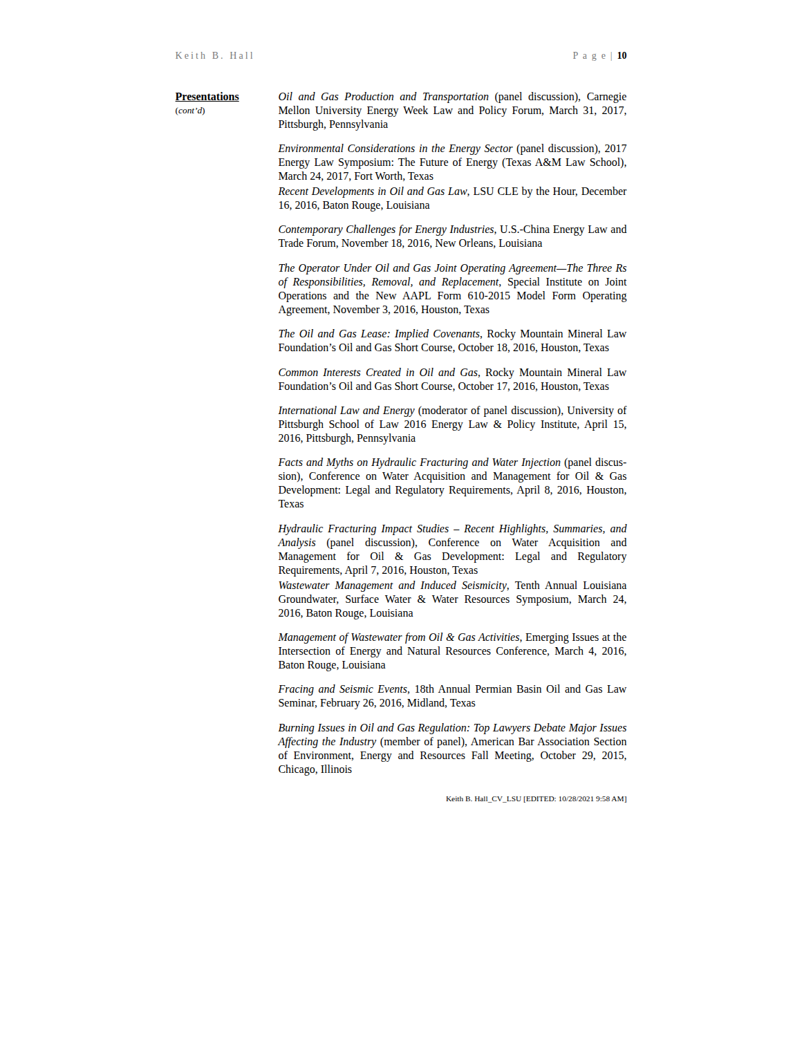Keith B. Hall P a g e | 10
Presentations (cont’d)
Oil and Gas Production and Transportation (panel discussion), Carnegie Mellon University Energy Week Law and Policy Forum, March 31, 2017, Pittsburgh, Pennsylvania
Environmental Considerations in the Energy Sector (panel discussion), 2017 Energy Law Symposium: The Future of Energy (Texas A&M Law School), March 24, 2017, Fort Worth, Texas
Recent Developments in Oil and Gas Law, LSU CLE by the Hour, December 16, 2016, Baton Rouge, Louisiana
Contemporary Challenges for Energy Industries, U.S.-China Energy Law and Trade Forum, November 18, 2016, New Orleans, Louisiana
The Operator Under Oil and Gas Joint Operating Agreement—The Three Rs of Responsibilities, Removal, and Replacement, Special Institute on Joint Operations and the New AAPL Form 610-2015 Model Form Operating Agreement, November 3, 2016, Houston, Texas
The Oil and Gas Lease: Implied Covenants, Rocky Mountain Mineral Law Foundation’s Oil and Gas Short Course, October 18, 2016, Houston, Texas
Common Interests Created in Oil and Gas, Rocky Mountain Mineral Law Foundation’s Oil and Gas Short Course, October 17, 2016, Houston, Texas
International Law and Energy (moderator of panel discussion), University of Pittsburgh School of Law 2016 Energy Law & Policy Institute, April 15, 2016, Pittsburgh, Pennsylvania
Facts and Myths on Hydraulic Fracturing and Water Injection (panel discussion), Conference on Water Acquisition and Management for Oil & Gas Development: Legal and Regulatory Requirements, April 8, 2016, Houston, Texas
Hydraulic Fracturing Impact Studies – Recent Highlights, Summaries, and Analysis (panel discussion), Conference on Water Acquisition and Management for Oil & Gas Development: Legal and Regulatory Requirements, April 7, 2016, Houston, Texas
Wastewater Management and Induced Seismicity, Tenth Annual Louisiana Groundwater, Surface Water & Water Resources Symposium, March 24, 2016, Baton Rouge, Louisiana
Management of Wastewater from Oil & Gas Activities, Emerging Issues at the Intersection of Energy and Natural Resources Conference, March 4, 2016, Baton Rouge, Louisiana
Fracing and Seismic Events, 18th Annual Permian Basin Oil and Gas Law Seminar, February 26, 2016, Midland, Texas
Burning Issues in Oil and Gas Regulation: Top Lawyers Debate Major Issues Affecting the Industry (member of panel), American Bar Association Section of Environment, Energy and Resources Fall Meeting, October 29, 2015, Chicago, Illinois
Keith B. Hall_CV_LSU [EDITED: 10/28/2021 9:58 AM]